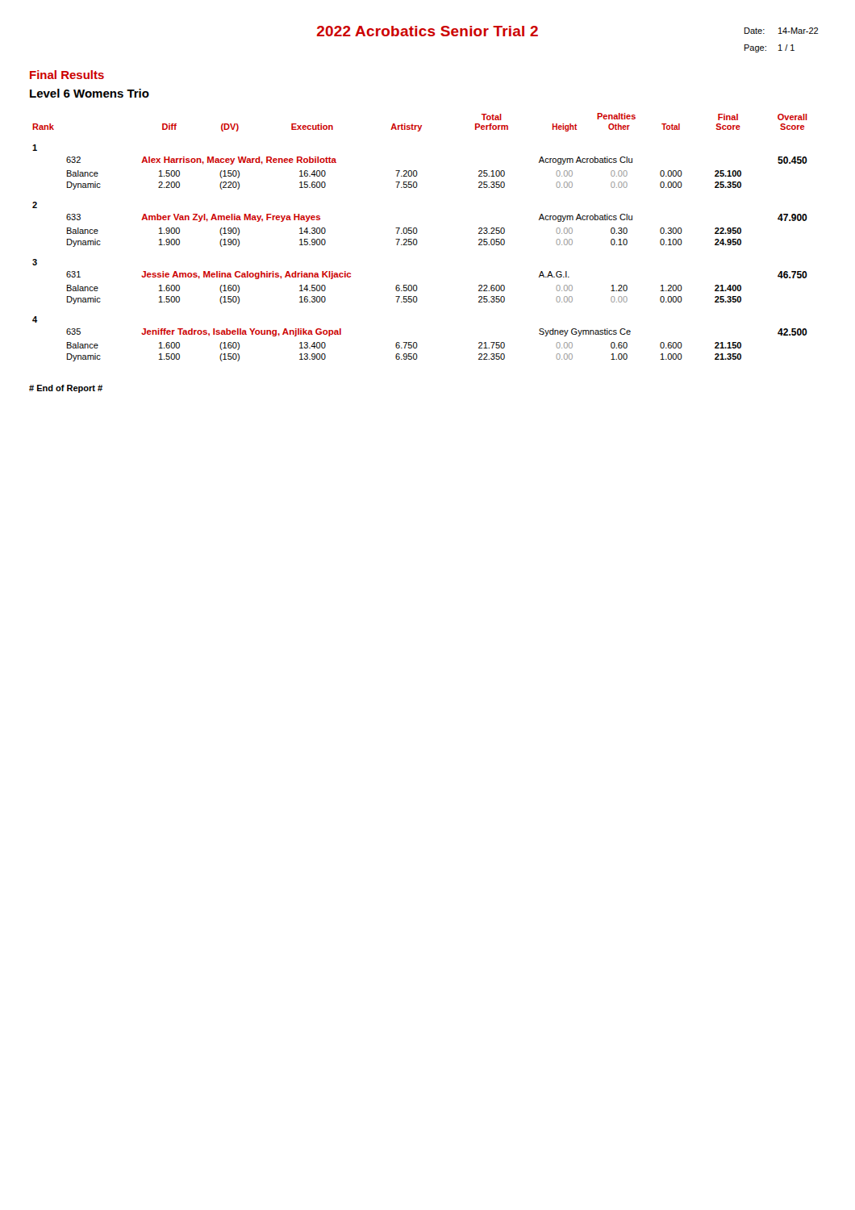2022 Acrobatics Senior Trial 2
Date: 14-Mar-22
Page: 1 / 1
Final Results
Level 6 Womens Trio
| Rank | | Diff | (DV) | Execution | Artistry | Total Perform | Penalties | Final Score | Overall Score |
| --- | --- | --- | --- | --- | --- | --- | --- | --- | --- |
| Height | Other | Total |
| 1 | |
| | 632 | Alex Harrison, Macey Ward, Renee Robilotta | Acrogym Acrobatics Clu | 50.450 |
| | Balance | 1.500 | (150) | 16.400 | 7.200 | 25.100 | 0.00 | 0.00 | 0.000 | 25.100 | |
| | Dynamic | 2.200 | (220) | 15.600 | 7.550 | 25.350 | 0.00 | 0.00 | 0.000 | 25.350 | |
| 2 | |
| | 633 | Amber Van Zyl, Amelia May, Freya Hayes | Acrogym Acrobatics Clu | 47.900 |
| | Balance | 1.900 | (190) | 14.300 | 7.050 | 23.250 | 0.00 | 0.30 | 0.300 | 22.950 | |
| | Dynamic | 1.900 | (190) | 15.900 | 7.250 | 25.050 | 0.00 | 0.10 | 0.100 | 24.950 | |
| 3 | |
| | 631 | Jessie Amos, Melina Caloghiris, Adriana Kljacic | A.A.G.I. | 46.750 |
| | Balance | 1.600 | (160) | 14.500 | 6.500 | 22.600 | 0.00 | 1.20 | 1.200 | 21.400 | |
| | Dynamic | 1.500 | (150) | 16.300 | 7.550 | 25.350 | 0.00 | 0.00 | 0.000 | 25.350 | |
| 4 | |
| | 635 | Jeniffer Tadros, Isabella Young, Anjlika Gopal | Sydney Gymnastics Ce | 42.500 |
| | Balance | 1.600 | (160) | 13.400 | 6.750 | 21.750 | 0.00 | 0.60 | 0.600 | 21.150 | |
| | Dynamic | 1.500 | (150) | 13.900 | 6.950 | 22.350 | 0.00 | 1.00 | 1.000 | 21.350 | |
# End of Report #